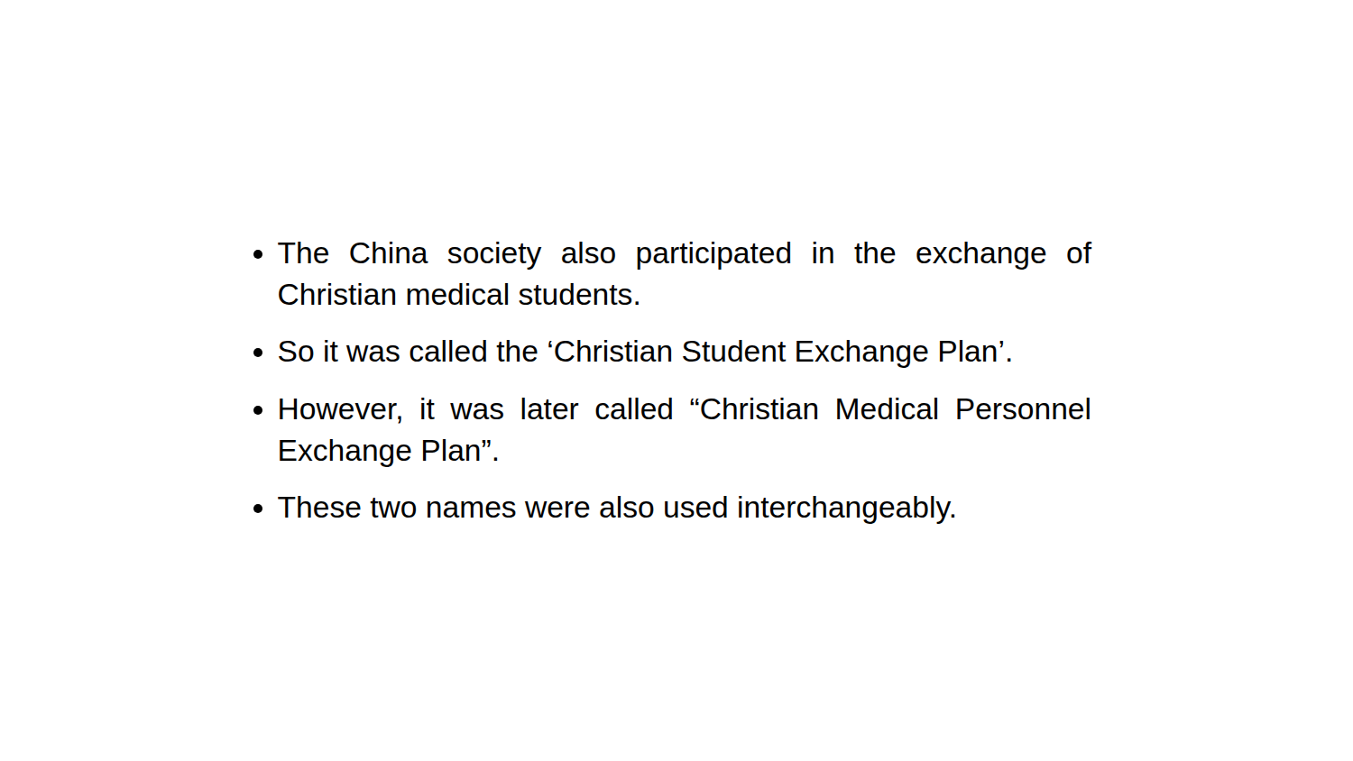The China society also participated in the exchange of Christian medical students.
So it was called the ‘Christian Student Exchange Plan’.
However, it was later called “Christian Medical Personnel Exchange Plan”.
These two names were also used interchangeably.